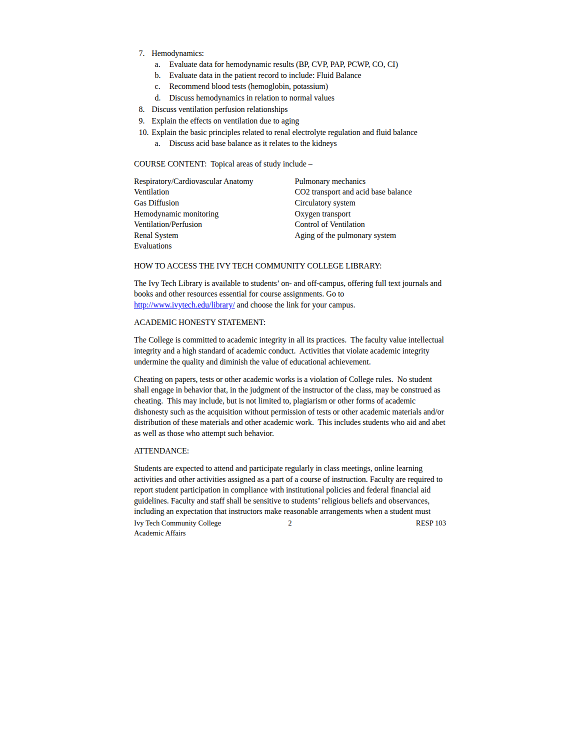7. Hemodynamics:
a. Evaluate data for hemodynamic results (BP, CVP, PAP, PCWP, CO, CI)
b. Evaluate data in the patient record to include: Fluid Balance
c. Recommend blood tests (hemoglobin, potassium)
d. Discuss hemodynamics in relation to normal values
8. Discuss ventilation perfusion relationships
9. Explain the effects on ventilation due to aging
10. Explain the basic principles related to renal electrolyte regulation and fluid balance
a. Discuss acid base balance as it relates to the kidneys
COURSE CONTENT: Topical areas of study include –
| Respiratory/Cardiovascular Anatomy | Pulmonary mechanics |
| Ventilation | CO2 transport and acid base balance |
| Gas Diffusion | Circulatory system |
| Hemodynamic monitoring | Oxygen transport |
| Ventilation/Perfusion | Control of Ventilation |
| Renal System | Aging of the pulmonary system |
| Evaluations | |
HOW TO ACCESS THE IVY TECH COMMUNITY COLLEGE LIBRARY:
The Ivy Tech Library is available to students’ on- and off-campus, offering full text journals and books and other resources essential for course assignments. Go to http://www.ivytech.edu/library/ and choose the link for your campus.
ACADEMIC HONESTY STATEMENT:
The College is committed to academic integrity in all its practices. The faculty value intellectual integrity and a high standard of academic conduct. Activities that violate academic integrity undermine the quality and diminish the value of educational achievement.
Cheating on papers, tests or other academic works is a violation of College rules. No student shall engage in behavior that, in the judgment of the instructor of the class, may be construed as cheating. This may include, but is not limited to, plagiarism or other forms of academic dishonesty such as the acquisition without permission of tests or other academic materials and/or distribution of these materials and other academic work. This includes students who aid and abet as well as those who attempt such behavior.
ATTENDANCE:
Students are expected to attend and participate regularly in class meetings, online learning activities and other activities assigned as a part of a course of instruction. Faculty are required to report student participation in compliance with institutional policies and federal financial aid guidelines. Faculty and staff shall be sensitive to students’ religious beliefs and observances, including an expectation that instructors make reasonable arrangements when a student must
| Ivy Tech Community College | 2 | RESP 103 |
| Academic Affairs | | |